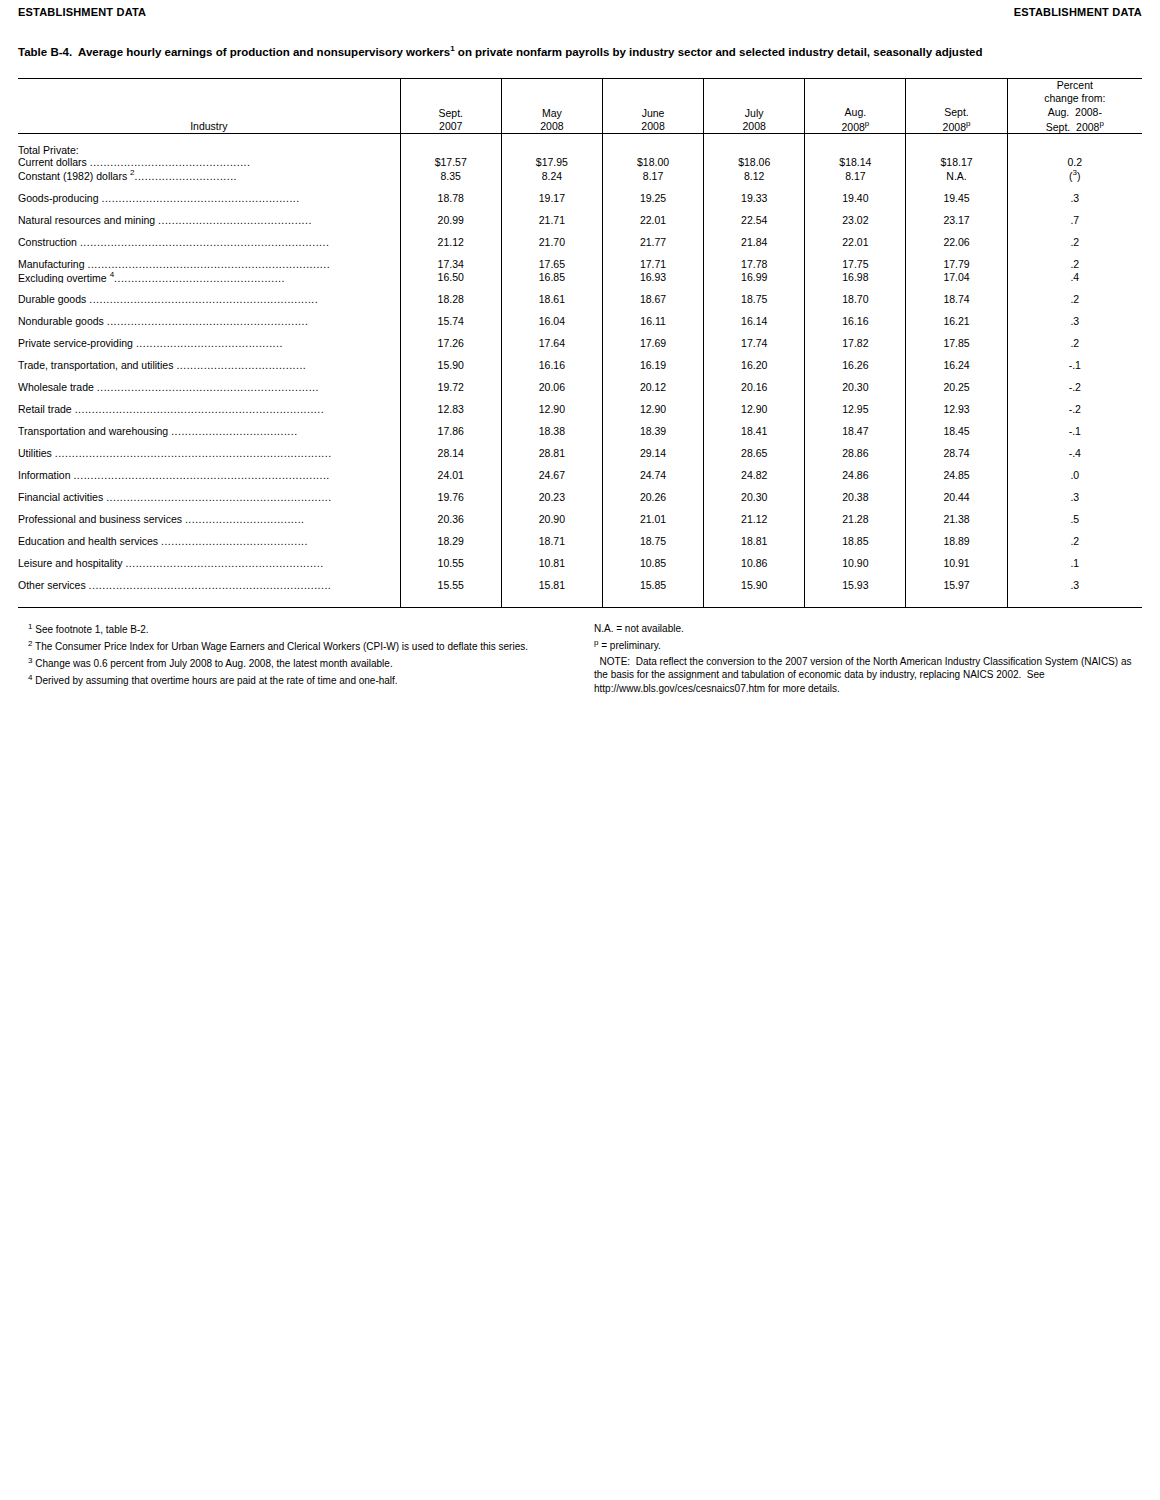ESTABLISHMENT DATA ESTABLISHMENT DATA
Table B-4. Average hourly earnings of production and nonsupervisory workers1 on private nonfarm payrolls by industry sector and selected industry detail, seasonally adjusted
| Industry | Sept. 2007 | May 2008 | June 2008 | July 2008 | Aug. 2008 p | Sept. 2008 p | Percent change from: Aug. 2008- Sept. 2008 p |
| --- | --- | --- | --- | --- | --- | --- | --- |
| Total Private: | | | | | | | |
| Current dollars ............................................... | $17.57 | $17.95 | $18.00 | $18.06 | $18.14 | $18.17 | 0.2 |
| Constant (1982) dollars 2 .............................. | 8.35 | 8.24 | 8.17 | 8.12 | 8.17 | N.A. | ( 3 ) |
| Goods-producing .......................................................... | 18.78 | 19.17 | 19.25 | 19.33 | 19.40 | 19.45 | .3 |
| Natural resources and mining ............................................. | 20.99 | 21.71 | 22.01 | 22.54 | 23.02 | 23.17 | .7 |
| Construction ......................................................................... | 21.12 | 21.70 | 21.77 | 21.84 | 22.01 | 22.06 | .2 |
| Manufacturing ....................................................................... | 17.34 | 17.65 | 17.71 | 17.78 | 17.75 | 17.79 | .2 |
| Excluding overtime 4 .................................................. | 16.50 | 16.85 | 16.93 | 16.99 | 16.98 | 17.04 | .4 |
| Durable goods ................................................................... | 18.28 | 18.61 | 18.67 | 18.75 | 18.70 | 18.74 | .2 |
| Nondurable goods ........................................................... | 15.74 | 16.04 | 16.11 | 16.14 | 16.16 | 16.21 | .3 |
| Private service-providing ........................................... | 17.26 | 17.64 | 17.69 | 17.74 | 17.82 | 17.85 | .2 |
| Trade, transportation, and utilities ...................................... | 15.90 | 16.16 | 16.19 | 16.20 | 16.26 | 16.24 | -.1 |
| Wholesale trade ................................................................. | 19.72 | 20.06 | 20.12 | 20.16 | 20.30 | 20.25 | -.2 |
| Retail trade ......................................................................... | 12.83 | 12.90 | 12.90 | 12.90 | 12.95 | 12.93 | -.2 |
| Transportation and warehousing ..................................... | 17.86 | 18.38 | 18.39 | 18.41 | 18.47 | 18.45 | -.1 |
| Utilities ................................................................................. | 28.14 | 28.81 | 29.14 | 28.65 | 28.86 | 28.74 | -.4 |
| Information ........................................................................... | 24.01 | 24.67 | 24.74 | 24.82 | 24.86 | 24.85 | .0 |
| Financial activities .................................................................. | 19.76 | 20.23 | 20.26 | 20.30 | 20.38 | 20.44 | .3 |
| Professional and business services ................................... | 20.36 | 20.90 | 21.01 | 21.12 | 21.28 | 21.38 | .5 |
| Education and health services ........................................... | 18.29 | 18.71 | 18.75 | 18.81 | 18.85 | 18.89 | .2 |
| Leisure and hospitality .......................................................... | 10.55 | 10.81 | 10.85 | 10.86 | 10.90 | 10.91 | .1 |
| Other services ....................................................................... | 15.55 | 15.81 | 15.85 | 15.90 | 15.93 | 15.97 | .3 |
1 See footnote 1, table B-2.
2 The Consumer Price Index for Urban Wage Earners and Clerical Workers (CPI-W) is used to deflate this series.
3 Change was 0.6 percent from July 2008 to Aug. 2008, the latest month available.
4 Derived by assuming that overtime hours are paid at the rate of time and one-half.
N.A. = not available.
p = preliminary.
NOTE: Data reflect the conversion to the 2007 version of the North American Industry Classification System (NAICS) as the basis for the assignment and tabulation of economic data by industry, replacing NAICS 2002. See http://www.bls.gov/ces/cesnaics07.htm for more details.